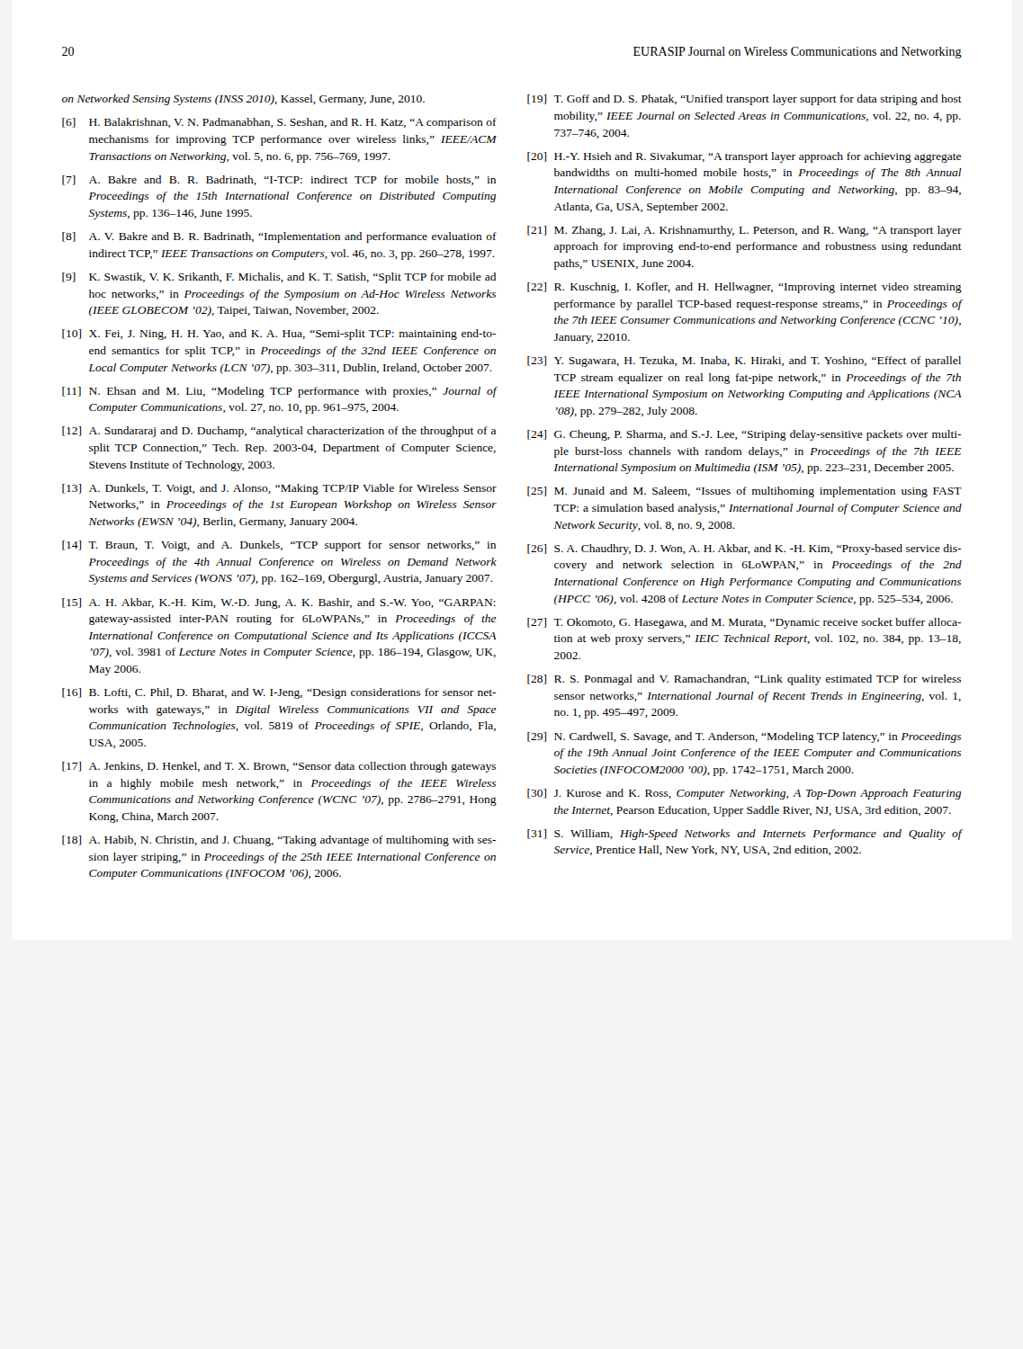20 EURASIP Journal on Wireless Communications and Networking
on Networked Sensing Systems (INSS 2010), Kassel, Germany, June, 2010.
[6] H. Balakrishnan, V. N. Padmanabhan, S. Seshan, and R. H. Katz, “A comparison of mechanisms for improving TCP performance over wireless links,” IEEE/ACM Transactions on Networking, vol. 5, no. 6, pp. 756–769, 1997.
[7] A. Bakre and B. R. Badrinath, “I-TCP: indirect TCP for mobile hosts,” in Proceedings of the 15th International Conference on Distributed Computing Systems, pp. 136–146, June 1995.
[8] A. V. Bakre and B. R. Badrinath, “Implementation and performance evaluation of indirect TCP,” IEEE Transactions on Computers, vol. 46, no. 3, pp. 260–278, 1997.
[9] K. Swastik, V. K. Srikanth, F. Michalis, and K. T. Satish, “Split TCP for mobile ad hoc networks,” in Proceedings of the Symposium on Ad-Hoc Wireless Networks (IEEE GLOBECOM ’02), Taipei, Taiwan, November, 2002.
[10] X. Fei, J. Ning, H. H. Yao, and K. A. Hua, “Semi-split TCP: maintaining end-to-end semantics for split TCP,” in Proceedings of the 32nd IEEE Conference on Local Computer Networks (LCN ’07), pp. 303–311, Dublin, Ireland, October 2007.
[11] N. Ehsan and M. Liu, “Modeling TCP performance with proxies,” Journal of Computer Communications, vol. 27, no. 10, pp. 961–975, 2004.
[12] A. Sundararaj and D. Duchamp, “analytical characterization of the throughput of a split TCP Connection,” Tech. Rep. 2003-04, Department of Computer Science, Stevens Institute of Technology, 2003.
[13] A. Dunkels, T. Voigt, and J. Alonso, “Making TCP/IP Viable for Wireless Sensor Networks,” in Proceedings of the 1st European Workshop on Wireless Sensor Networks (EWSN ’04), Berlin, Germany, January 2004.
[14] T. Braun, T. Voigt, and A. Dunkels, “TCP support for sensor networks,” in Proceedings of the 4th Annual Conference on Wireless on Demand Network Systems and Services (WONS ’07), pp. 162–169, Obergurgl, Austria, January 2007.
[15] A. H. Akbar, K.-H. Kim, W.-D. Jung, A. K. Bashir, and S.-W. Yoo, “GARPAN: gateway-assisted inter-PAN routing for 6LoWPANs,” in Proceedings of the International Conference on Computational Science and Its Applications (ICCSA ’07), vol. 3981 of Lecture Notes in Computer Science, pp. 186–194, Glasgow, UK, May 2006.
[16] B. Lofti, C. Phil, D. Bharat, and W. I-Jeng, “Design considerations for sensor networks with gateways,” in Digital Wireless Communications VII and Space Communication Technologies, vol. 5819 of Proceedings of SPIE, Orlando, Fla, USA, 2005.
[17] A. Jenkins, D. Henkel, and T. X. Brown, “Sensor data collection through gateways in a highly mobile mesh network,” in Proceedings of the IEEE Wireless Communications and Networking Conference (WCNC ’07), pp. 2786–2791, Hong Kong, China, March 2007.
[18] A. Habib, N. Christin, and J. Chuang, “Taking advantage of multihoming with session layer striping,” in Proceedings of the 25th IEEE International Conference on Computer Communications (INFOCOM ’06), 2006.
[19] T. Goff and D. S. Phatak, “Unified transport layer support for data striping and host mobility,” IEEE Journal on Selected Areas in Communications, vol. 22, no. 4, pp. 737–746, 2004.
[20] H.-Y. Hsieh and R. Sivakumar, “A transport layer approach for achieving aggregate bandwidths on multi-homed mobile hosts,” in Proceedings of The 8th Annual International Conference on Mobile Computing and Networking, pp. 83–94, Atlanta, Ga, USA, September 2002.
[21] M. Zhang, J. Lai, A. Krishnamurthy, L. Peterson, and R. Wang, “A transport layer approach for improving end-to-end performance and robustness using redundant paths,” USENIX, June 2004.
[22] R. Kuschnig, I. Kofler, and H. Hellwagner, “Improving internet video streaming performance by parallel TCP-based request-response streams,” in Proceedings of the 7th IEEE Consumer Communications and Networking Conference (CCNC ’10), January, 22010.
[23] Y. Sugawara, H. Tezuka, M. Inaba, K. Hiraki, and T. Yoshino, “Effect of parallel TCP stream equalizer on real long fat-pipe network,” in Proceedings of the 7th IEEE International Symposium on Networking Computing and Applications (NCA ’08), pp. 279–282, July 2008.
[24] G. Cheung, P. Sharma, and S.-J. Lee, “Striping delay-sensitive packets over multiple burst-loss channels with random delays,” in Proceedings of the 7th IEEE International Symposium on Multimedia (ISM ’05), pp. 223–231, December 2005.
[25] M. Junaid and M. Saleem, “Issues of multihoming implementation using FAST TCP: a simulation based analysis,” International Journal of Computer Science and Network Security, vol. 8, no. 9, 2008.
[26] S. A. Chaudhry, D. J. Won, A. H. Akbar, and K. -H. Kim, “Proxy-based service discovery and network selection in 6LoWPAN,” in Proceedings of the 2nd International Conference on High Performance Computing and Communications (HPCC ’06), vol. 4208 of Lecture Notes in Computer Science, pp. 525–534, 2006.
[27] T. Okomoto, G. Hasegawa, and M. Murata, “Dynamic receive socket buffer allocation at web proxy servers,” IEIC Technical Report, vol. 102, no. 384, pp. 13–18, 2002.
[28] R. S. Ponmagal and V. Ramachandran, “Link quality estimated TCP for wireless sensor networks,” International Journal of Recent Trends in Engineering, vol. 1, no. 1, pp. 495–497, 2009.
[29] N. Cardwell, S. Savage, and T. Anderson, “Modeling TCP latency,” in Proceedings of the 19th Annual Joint Conference of the IEEE Computer and Communications Societies (INFOCOM2000 ’00), pp. 1742–1751, March 2000.
[30] J. Kurose and K. Ross, Computer Networking, A Top-Down Approach Featuring the Internet, Pearson Education, Upper Saddle River, NJ, USA, 3rd edition, 2007.
[31] S. William, High-Speed Networks and Internets Performance and Quality of Service, Prentice Hall, New York, NY, USA, 2nd edition, 2002.